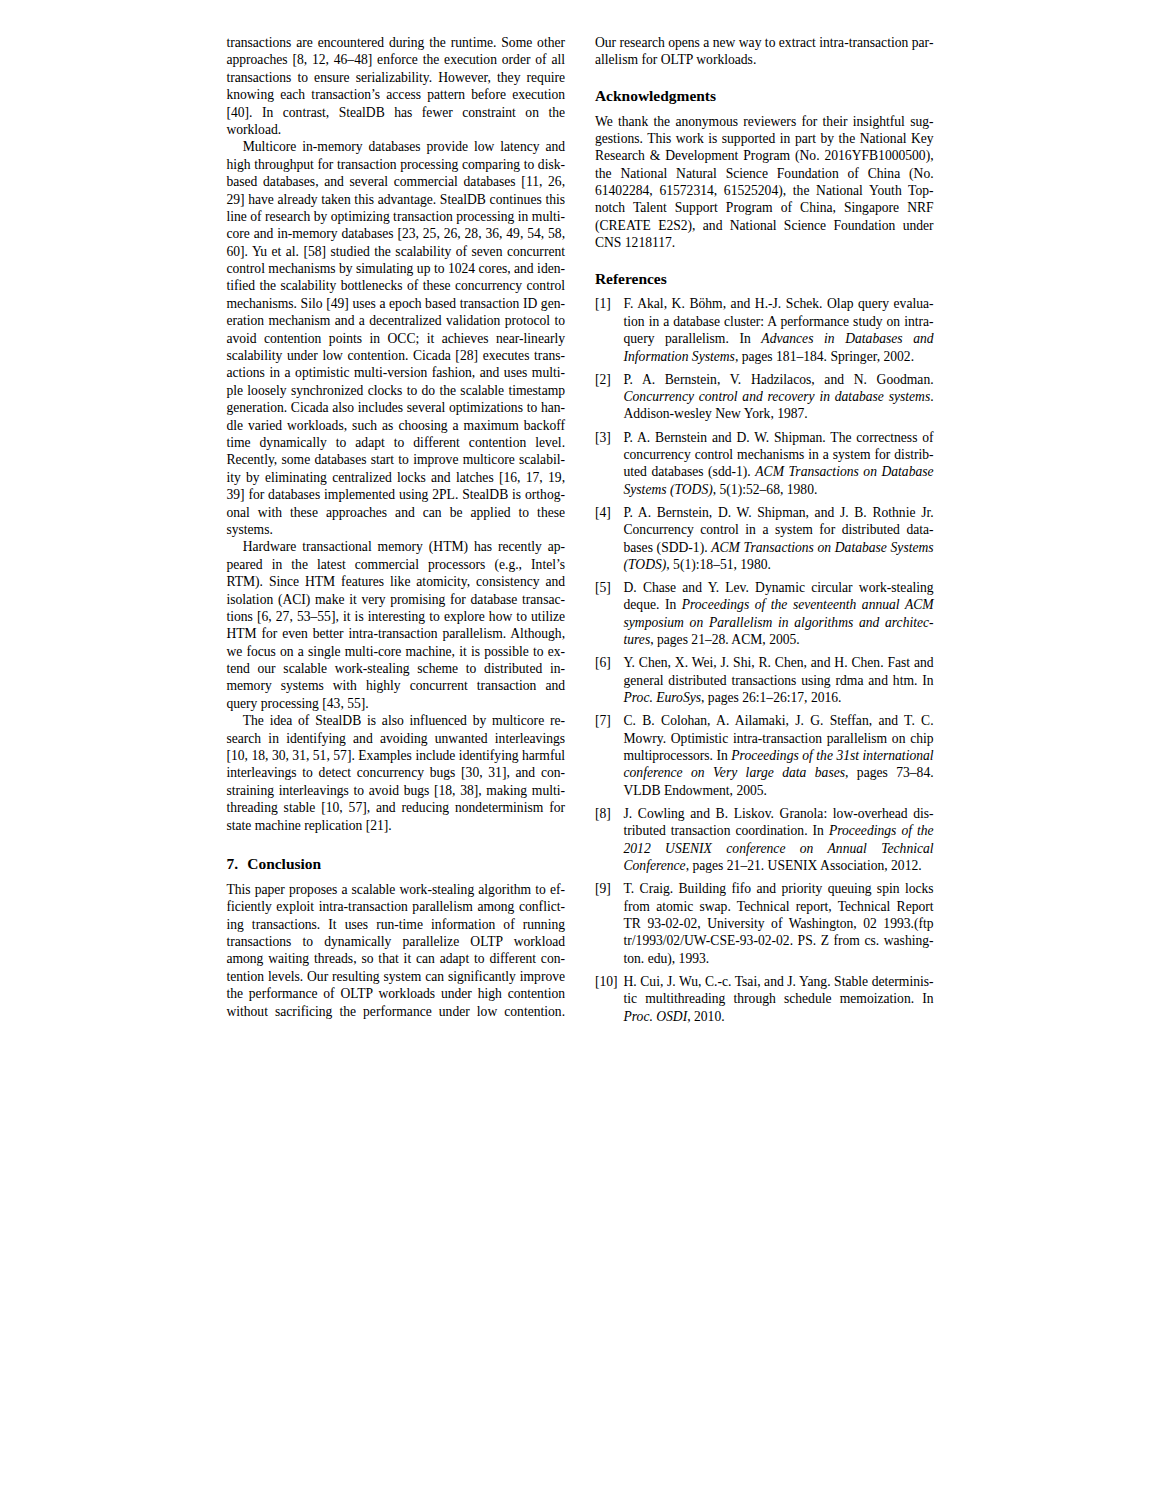transactions are encountered during the runtime. Some other approaches [8, 12, 46–48] enforce the execution order of all transactions to ensure serializability. However, they require knowing each transaction’s access pattern before execution [40]. In contrast, StealDB has fewer constraint on the workload.
Multicore in-memory databases provide low latency and high throughput for transaction processing comparing to disk-based databases, and several commercial databases [11, 26, 29] have already taken this advantage. StealDB continues this line of research by optimizing transaction processing in multicore and in-memory databases [23, 25, 26, 28, 36, 49, 54, 58, 60]. Yu et al. [58] studied the scalability of seven concurrent control mechanisms by simulating up to 1024 cores, and identified the scalability bottlenecks of these concurrency control mechanisms. Silo [49] uses a epoch based transaction ID generation mechanism and a decentralized validation protocol to avoid contention points in OCC; it achieves near-linearly scalability under low contention. Cicada [28] executes transactions in a optimistic multi-version fashion, and uses multiple loosely synchronized clocks to do the scalable timestamp generation. Cicada also includes several optimizations to handle varied workloads, such as choosing a maximum backoff time dynamically to adapt to different contention level. Recently, some databases start to improve multicore scalability by eliminating centralized locks and latches [16, 17, 19, 39] for databases implemented using 2PL. StealDB is orthogonal with these approaches and can be applied to these systems.
Hardware transactional memory (HTM) has recently appeared in the latest commercial processors (e.g., Intel’s RTM). Since HTM features like atomicity, consistency and isolation (ACI) make it very promising for database transactions [6, 27, 53–55], it is interesting to explore how to utilize HTM for even better intra-transaction parallelism. Although, we focus on a single multi-core machine, it is possible to extend our scalable work-stealing scheme to distributed in-memory systems with highly concurrent transaction and query processing [43, 55].
The idea of StealDB is also influenced by multicore research in identifying and avoiding unwanted interleavings [10, 18, 30, 31, 51, 57]. Examples include identifying harmful interleavings to detect concurrency bugs [30, 31], and constraining interleavings to avoid bugs [18, 38], making multithreading stable [10, 57], and reducing nondeterminism for state machine replication [21].
7. Conclusion
This paper proposes a scalable work-stealing algorithm to efficiently exploit intra-transaction parallelism among conflicting transactions. It uses run-time information of running transactions to dynamically parallelize OLTP workload among waiting threads, so that it can adapt to different contention levels. Our resulting system can significantly improve the performance of OLTP workloads under high contention without sacrificing the performance under low contention. Our research opens a new way to extract intra-transaction parallelism for OLTP workloads.
Acknowledgments
We thank the anonymous reviewers for their insightful suggestions. This work is supported in part by the National Key Research & Development Program (No. 2016YFB1000500), the National Natural Science Foundation of China (No. 61402284, 61572314, 61525204), the National Youth Top-notch Talent Support Program of China, Singapore NRF (CREATE E2S2), and National Science Foundation under CNS 1218117.
References
F. Akal, K. Böhm, and H.-J. Schek. Olap query evaluation in a database cluster: A performance study on intra-query parallelism. In Advances in Databases and Information Systems, pages 181–184. Springer, 2002.
P. A. Bernstein, V. Hadzilacos, and N. Goodman. Concurrency control and recovery in database systems. Addison-wesley New York, 1987.
P. A. Bernstein and D. W. Shipman. The correctness of concurrency control mechanisms in a system for distributed databases (sdd-1). ACM Transactions on Database Systems (TODS), 5(1):52–68, 1980.
P. A. Bernstein, D. W. Shipman, and J. B. Rothnie Jr. Concurrency control in a system for distributed databases (SDD-1). ACM Transactions on Database Systems (TODS), 5(1):18–51, 1980.
D. Chase and Y. Lev. Dynamic circular work-stealing deque. In Proceedings of the seventeenth annual ACM symposium on Parallelism in algorithms and architectures, pages 21–28. ACM, 2005.
Y. Chen, X. Wei, J. Shi, R. Chen, and H. Chen. Fast and general distributed transactions using rdma and htm. In Proc. EuroSys, pages 26:1–26:17, 2016.
C. B. Colohan, A. Ailamaki, J. G. Steffan, and T. C. Mowry. Optimistic intra-transaction parallelism on chip multiprocessors. In Proceedings of the 31st international conference on Very large data bases, pages 73–84. VLDB Endowment, 2005.
J. Cowling and B. Liskov. Granola: low-overhead distributed transaction coordination. In Proceedings of the 2012 USENIX conference on Annual Technical Conference, pages 21–21. USENIX Association, 2012.
T. Craig. Building fifo and priority queuing spin locks from atomic swap. Technical report, Technical Report TR 93-02-02, University of Washington, 02 1993.(ftp tr/1993/02/UW-CSE-93-02-02. PS. Z from cs. washington. edu), 1993.
H. Cui, J. Wu, C.-c. Tsai, and J. Yang. Stable deterministic multithreading through schedule memoization. In Proc. OSDI, 2010.